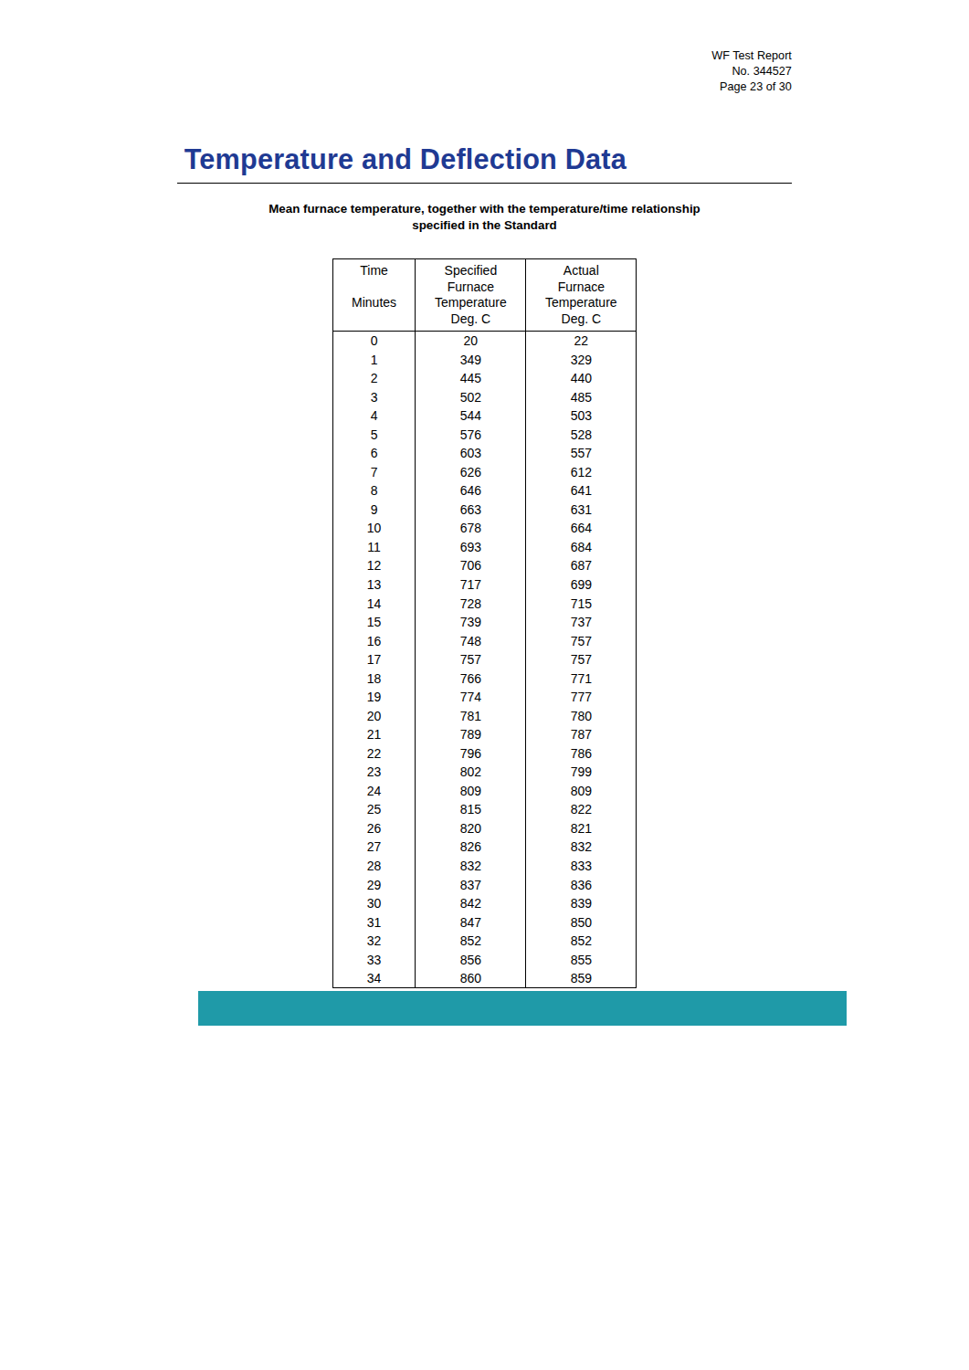WF Test Report
No. 344527
Page 23 of 30
Temperature and Deflection Data
Mean furnace temperature, together with the temperature/time relationship
specified in the Standard
| Time Minutes | Specified Furnace Temperature Deg. C | Actual Furnace Temperature Deg. C |
| --- | --- | --- |
| 0 | 20 | 22 |
| 1 | 349 | 329 |
| 2 | 445 | 440 |
| 3 | 502 | 485 |
| 4 | 544 | 503 |
| 5 | 576 | 528 |
| 6 | 603 | 557 |
| 7 | 626 | 612 |
| 8 | 646 | 641 |
| 9 | 663 | 631 |
| 10 | 678 | 664 |
| 11 | 693 | 684 |
| 12 | 706 | 687 |
| 13 | 717 | 699 |
| 14 | 728 | 715 |
| 15 | 739 | 737 |
| 16 | 748 | 757 |
| 17 | 757 | 757 |
| 18 | 766 | 771 |
| 19 | 774 | 777 |
| 20 | 781 | 780 |
| 21 | 789 | 787 |
| 22 | 796 | 786 |
| 23 | 802 | 799 |
| 24 | 809 | 809 |
| 25 | 815 | 822 |
| 26 | 820 | 821 |
| 27 | 826 | 832 |
| 28 | 832 | 833 |
| 29 | 837 | 836 |
| 30 | 842 | 839 |
| 31 | 847 | 850 |
| 32 | 852 | 852 |
| 33 | 856 | 855 |
| 34 | 860 | 859 |